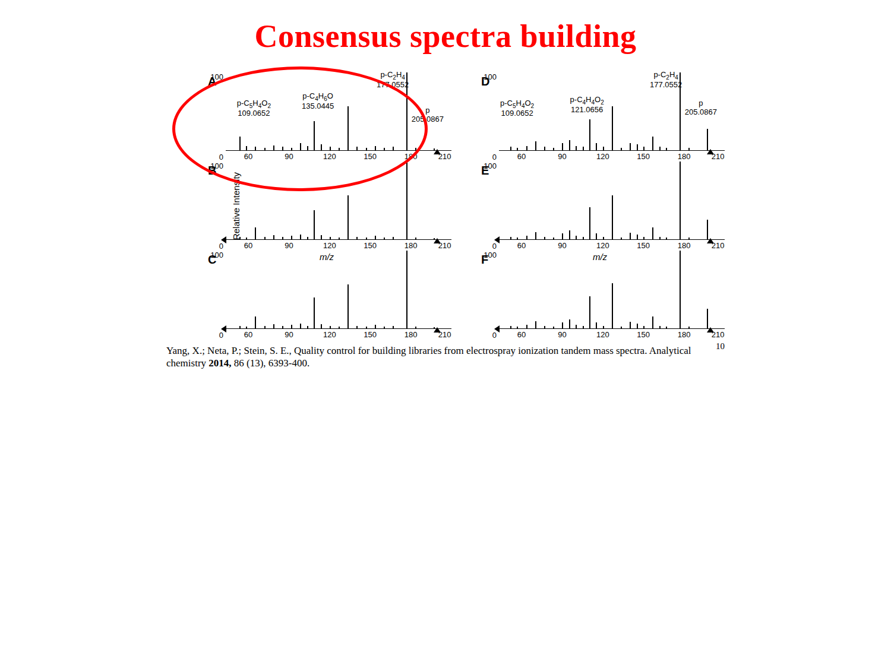Consensus spectra building
100 0
A
p-C5H4O2
109.0652
p-C4H6O
135.0445
p-C2H4
177.0552
p
205.0867
60 90 120 150 180 210
100 0
D
p-C5H4O2
109.0652
p-C4H4O2
121.0656
p-C2H4
177.0552
p
205.0867
60 90 120 150 180 210
100 0 Relative Intensity
B
60 90 120 150 180 210
100 0
E
60 90 120 150 180 210
100 0
C
60 90 120 150 180 210
m/z
100 0
F
60 90 120 150 180 210
m/z
Yang, X.; Neta, P.; Stein, S. E., Quality control for building libraries from electrospray ionization tandem mass spectra. Analytical chemistry 2014, 86 (13), 6393-400.
10